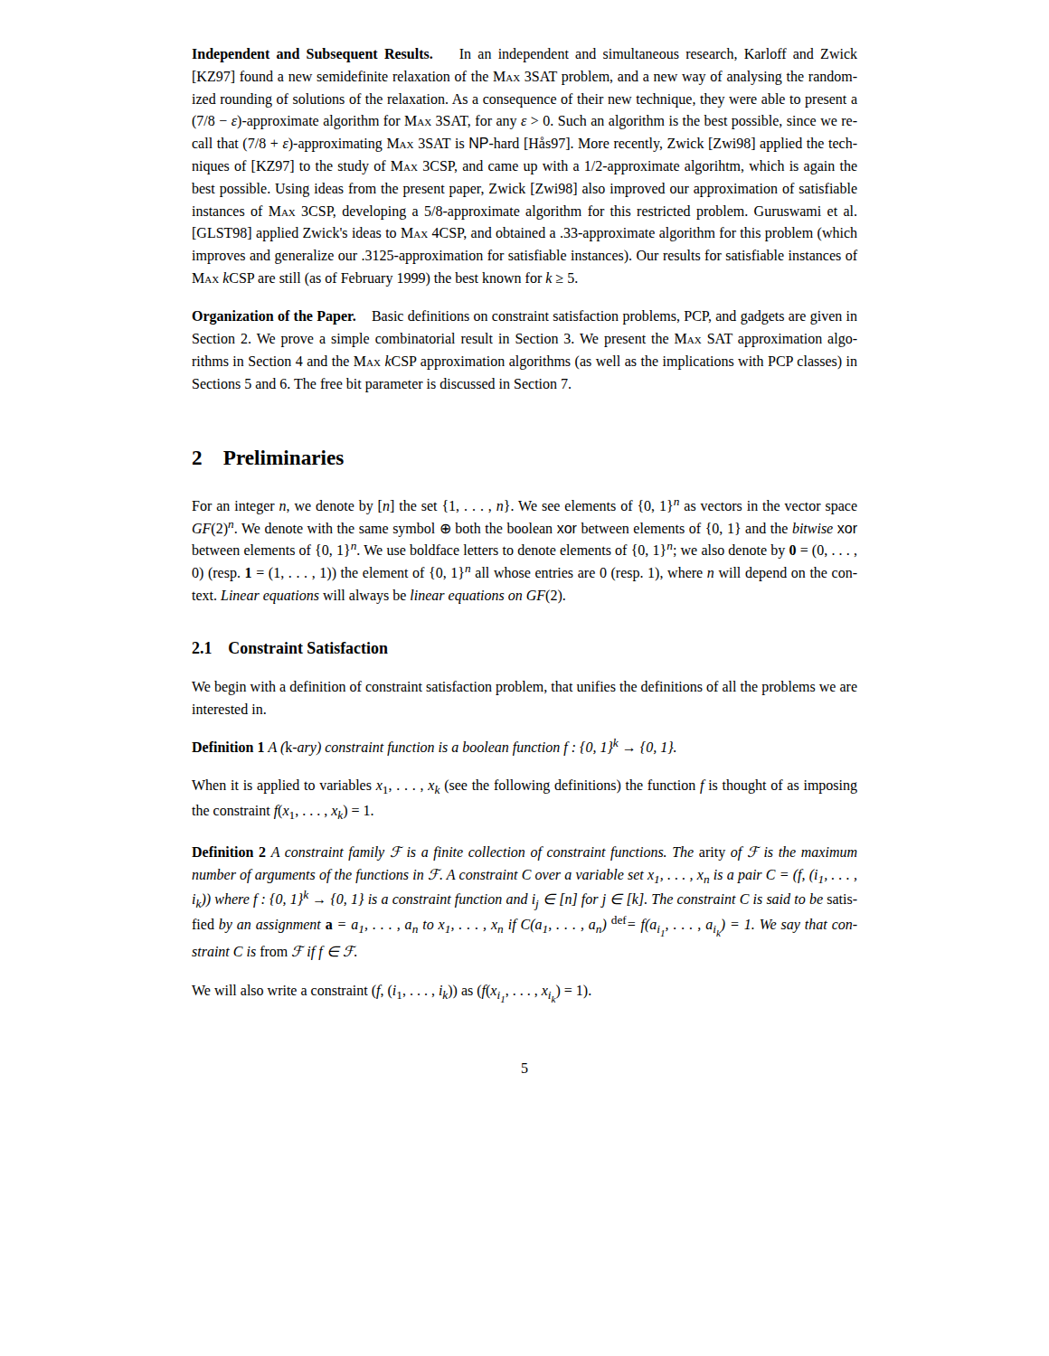Independent and Subsequent Results. In an independent and simultaneous research, Karloff and Zwick [KZ97] found a new semidefinite relaxation of the Max 3SAT problem, and a new way of analysing the randomized rounding of solutions of the relaxation. As a consequence of their new technique, they were able to present a (7/8 − ε)-approximate algorithm for Max 3SAT, for any ε > 0. Such an algorithm is the best possible, since we recall that (7/8 + ε)-approximating Max 3SAT is NP-hard [Hås97]. More recently, Zwick [Zwi98] applied the techniques of [KZ97] to the study of Max 3CSP, and came up with a 1/2-approximate algorihtm, which is again the best possible. Using ideas from the present paper, Zwick [Zwi98] also improved our approximation of satisfiable instances of Max 3CSP, developing a 5/8-approximate algorithm for this restricted problem. Guruswami et al. [GLST98] applied Zwick's ideas to Max 4CSP, and obtained a .33-approximate algorithm for this problem (which improves and generalize our .3125-approximation for satisfiable instances). Our results for satisfiable instances of Max k CSP are still (as of February 1999) the best known for k ≥ 5.
Organization of the Paper. Basic definitions on constraint satisfaction problems, PCP, and gadgets are given in Section 2. We prove a simple combinatorial result in Section 3. We present the Max SAT approximation algorithms in Section 4 and the Max k CSP approximation algorithms (as well as the implications with PCP classes) in Sections 5 and 6. The free bit parameter is discussed in Section 7.
2 Preliminaries
For an integer n, we denote by [n] the set {1, . . . , n}. We see elements of {0, 1}n as vectors in the vector space GF(2)n. We denote with the same symbol ⊕ both the boolean xor between elements of {0, 1} and the bitwise xor between elements of {0, 1}n. We use boldface letters to denote elements of {0, 1}n; we also denote by 0 = (0, . . . , 0) (resp. 1 = (1, . . . , 1)) the element of {0, 1}n all whose entries are 0 (resp. 1), where n will depend on the context. Linear equations will always be linear equations on GF(2).
2.1 Constraint Satisfaction
We begin with a definition of constraint satisfaction problem, that unifies the definitions of all the problems we are interested in.
Definition 1 A (k-ary) constraint function is a boolean function f : {0, 1}k → {0, 1}.
When it is applied to variables x1, . . . , xk (see the following definitions) the function f is thought of as imposing the constraint f(x1, . . . , xk) = 1.
Definition 2 A constraint family ℱ is a finite collection of constraint functions. The arity of ℱ is the maximum number of arguments of the functions in ℱ. A constraint C over a variable set x1, . . . , xn is a pair C = (f, (i1, . . . , ik)) where f : {0, 1}k → {0, 1} is a constraint function and ij ∈ [n] for j ∈ [k]. The constraint C is said to be satisfied by an assignment a = a1, . . . , an to x1, . . . , xn if C(a1, . . . , an) def= f(ai1, . . . , aik) = 1. We say that constraint C is from ℱ if f ∈ ℱ.
We will also write a constraint (f, (i1, . . . , ik)) as (f(xi1, . . . , xik) = 1).
5